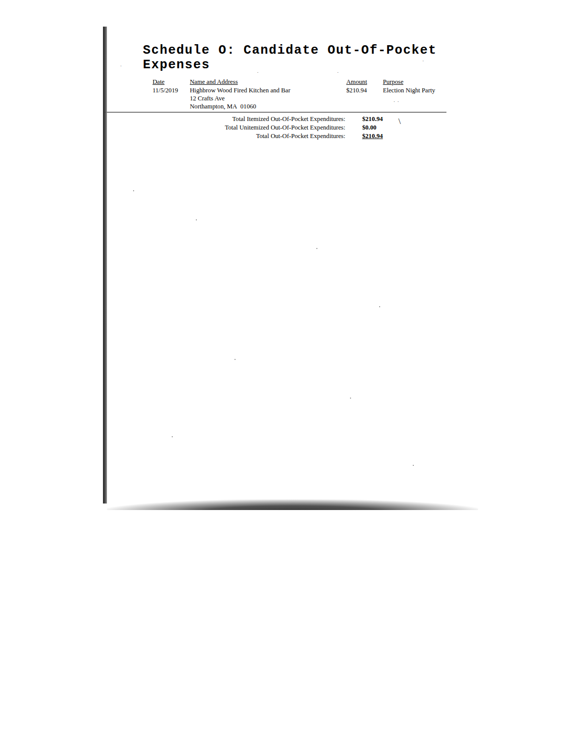. . . . . . . \
Schedule O: Candidate Out-Of-Pocket Expenses
| Date | Name and Address | Amount | Purpose |
| --- | --- | --- | --- |
| 11/5/2019 | Highbrow Wood Fired Kitchen and Bar | $210.94 | Election Night Party |
| | 12 Crafts Ave | | |
| | Northampton, MA 01060 | | |
| Total Itemized Out-Of-Pocket Expenditures: | $210.94 |
| Total Unitemized Out-Of-Pocket Expenditures: | $0.00 |
| Total Out-Of-Pocket Expenditures: | $210.94 |